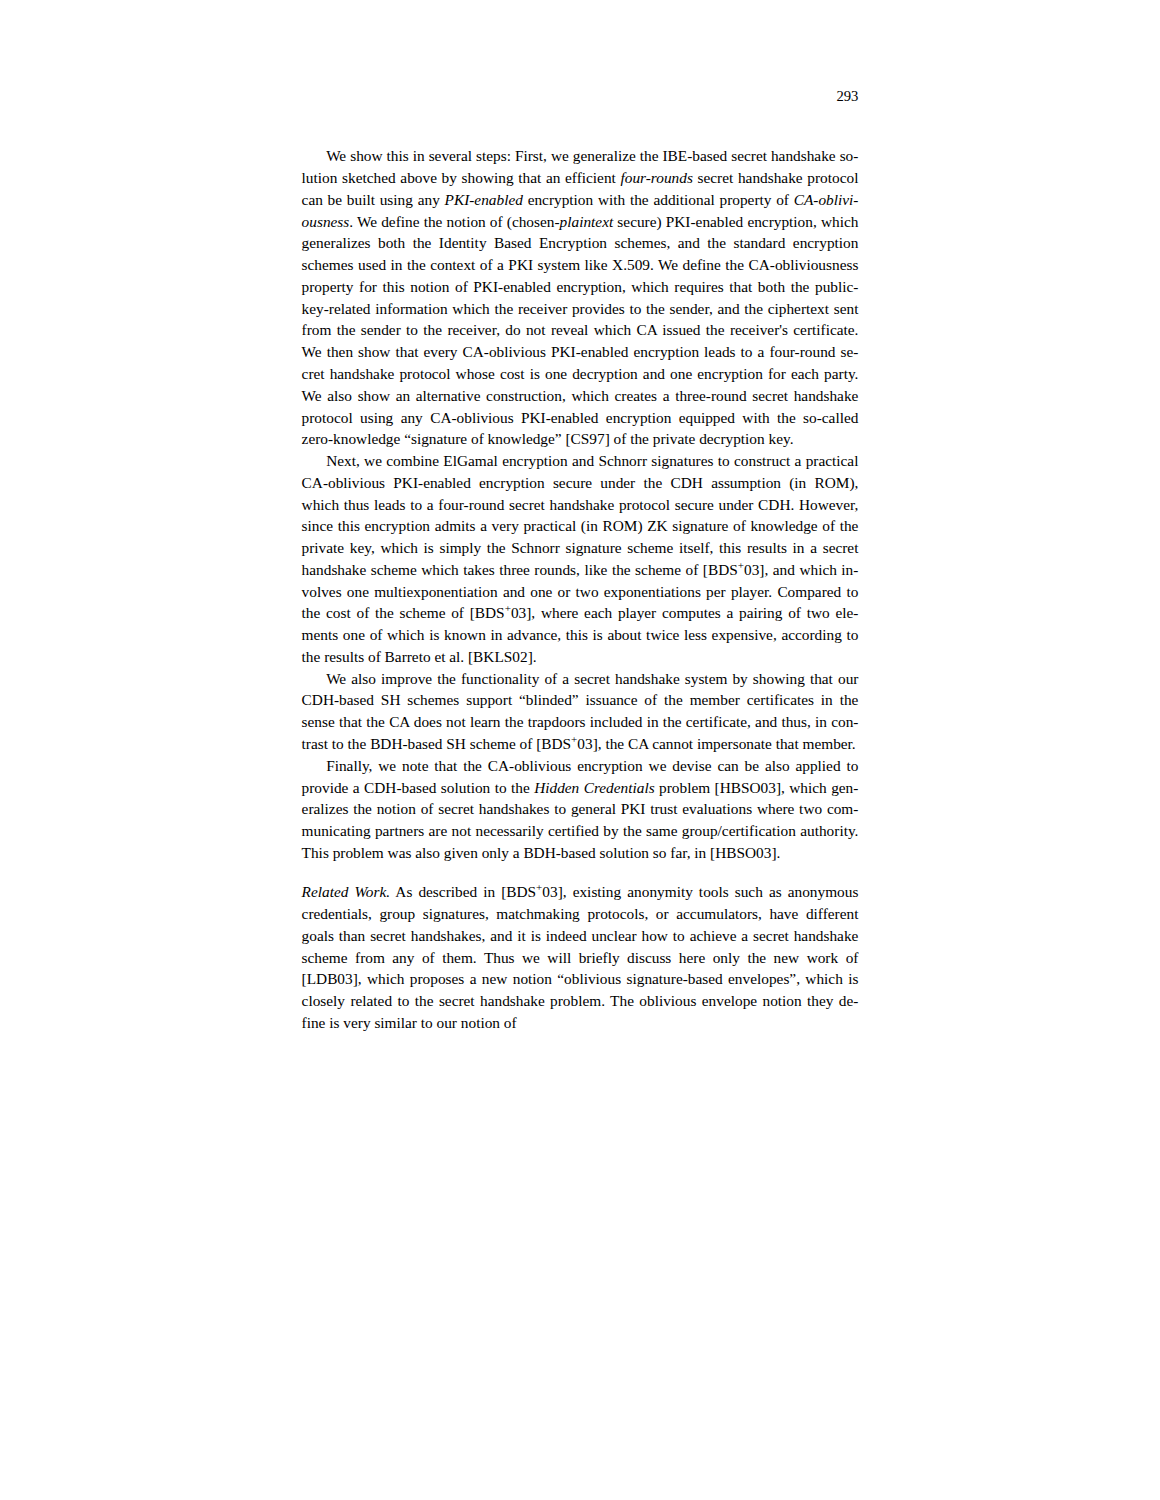293
We show this in several steps: First, we generalize the IBE-based secret handshake solution sketched above by showing that an efficient four-rounds secret handshake protocol can be built using any PKI-enabled encryption with the additional property of CA-obliviousness. We define the notion of (chosen-plaintext secure) PKI-enabled encryption, which generalizes both the Identity Based Encryption schemes, and the standard encryption schemes used in the context of a PKI system like X.509. We define the CA-obliviousness property for this notion of PKI-enabled encryption, which requires that both the public-key-related information which the receiver provides to the sender, and the ciphertext sent from the sender to the receiver, do not reveal which CA issued the receiver's certificate. We then show that every CA-oblivious PKI-enabled encryption leads to a four-round secret handshake protocol whose cost is one decryption and one encryption for each party. We also show an alternative construction, which creates a three-round secret handshake protocol using any CA-oblivious PKI-enabled encryption equipped with the so-called zero-knowledge “signature of knowledge” [CS97] of the private decryption key.
Next, we combine ElGamal encryption and Schnorr signatures to construct a practical CA-oblivious PKI-enabled encryption secure under the CDH assumption (in ROM), which thus leads to a four-round secret handshake protocol secure under CDH. However, since this encryption admits a very practical (in ROM) ZK signature of knowledge of the private key, which is simply the Schnorr signature scheme itself, this results in a secret handshake scheme which takes three rounds, like the scheme of [BDS+03], and which involves one multiexponentiation and one or two exponentiations per player. Compared to the cost of the scheme of [BDS+03], where each player computes a pairing of two elements one of which is known in advance, this is about twice less expensive, according to the results of Barreto et al. [BKLS02].
We also improve the functionality of a secret handshake system by showing that our CDH-based SH schemes support “blinded” issuance of the member certificates in the sense that the CA does not learn the trapdoors included in the certificate, and thus, in contrast to the BDH-based SH scheme of [BDS+03], the CA cannot impersonate that member.
Finally, we note that the CA-oblivious encryption we devise can be also applied to provide a CDH-based solution to the Hidden Credentials problem [HBSO03], which generalizes the notion of secret handshakes to general PKI trust evaluations where two communicating partners are not necessarily certified by the same group/certification authority. This problem was also given only a BDH-based solution so far, in [HBSO03].
Related Work. As described in [BDS+03], existing anonymity tools such as anonymous credentials, group signatures, matchmaking protocols, or accumulators, have different goals than secret handshakes, and it is indeed unclear how to achieve a secret handshake scheme from any of them. Thus we will briefly discuss here only the new work of [LDB03], which proposes a new notion “oblivious signature-based envelopes”, which is closely related to the secret handshake problem. The oblivious envelope notion they define is very similar to our notion of